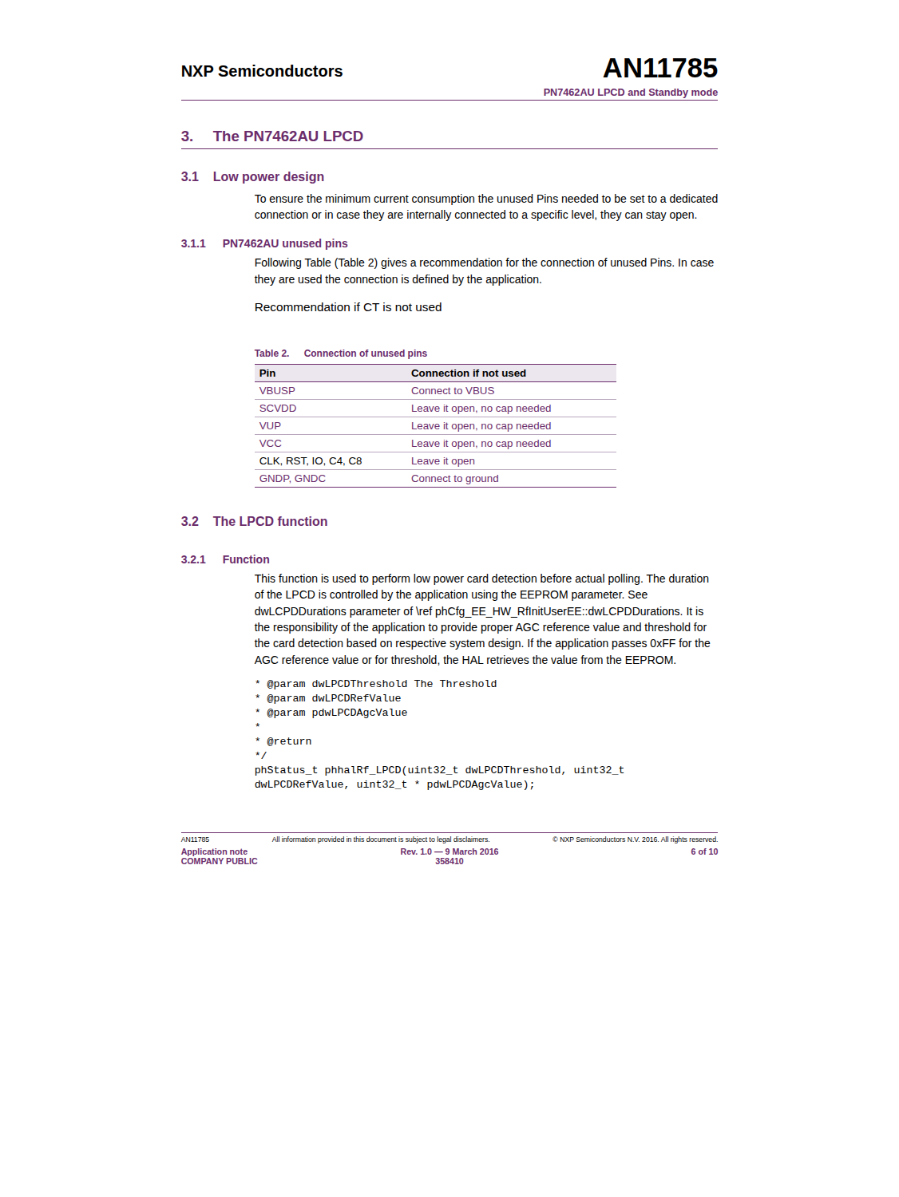NXP Semiconductors
AN11785
PN7462AU LPCD and Standby mode
3. The PN7462AU LPCD
3.1 Low power design
To ensure the minimum current consumption the unused Pins needed to be set to a dedicated connection or in case they are internally connected to a specific level, they can stay open.
3.1.1 PN7462AU unused pins
Following Table (Table 2) gives a recommendation for the connection of unused Pins. In case they are used the connection is defined by the application.
Recommendation if CT is not used
Table 2. Connection of unused pins
| Pin | Connection if not used |
| --- | --- |
| VBUSP | Connect to VBUS |
| SCVDD | Leave it open, no cap needed |
| VUP | Leave it open, no cap needed |
| VCC | Leave it open, no cap needed |
| CLK, RST, IO, C4, C8 | Leave it open |
| GNDP, GNDC | Connect to ground |
3.2 The LPCD function
3.2.1 Function
This function is used to perform low power card detection before actual polling. The duration of the LPCD is controlled by the application using the EEPROM parameter. See dwLCPDDurations parameter of \ref phCfg_EE_HW_RfInitUserEE::dwLCPDDurations. It is the responsibility of the application to provide proper AGC reference value and threshold for the card detection based on respective system design. If the application passes 0xFF for the AGC reference value or for threshold, the HAL retrieves the value from the EEPROM.
* @param dwLPCDThreshold The Threshold
* @param dwLPCDRefValue
* @param pdwLPCDAgcValue
*
* @return
*/
phStatus_t phhalRf_LPCD(uint32_t dwLPCDThreshold, uint32_t
dwLPCDRefValue, uint32_t * pdwLPCDAgcValue);
AN11785
All information provided in this document is subject to legal disclaimers.
© NXP Semiconductors N.V. 2016. All rights reserved.
Application noteCOMPANY PUBLIC
Rev. 1.0 — 9 March 2016358410
6 of 10